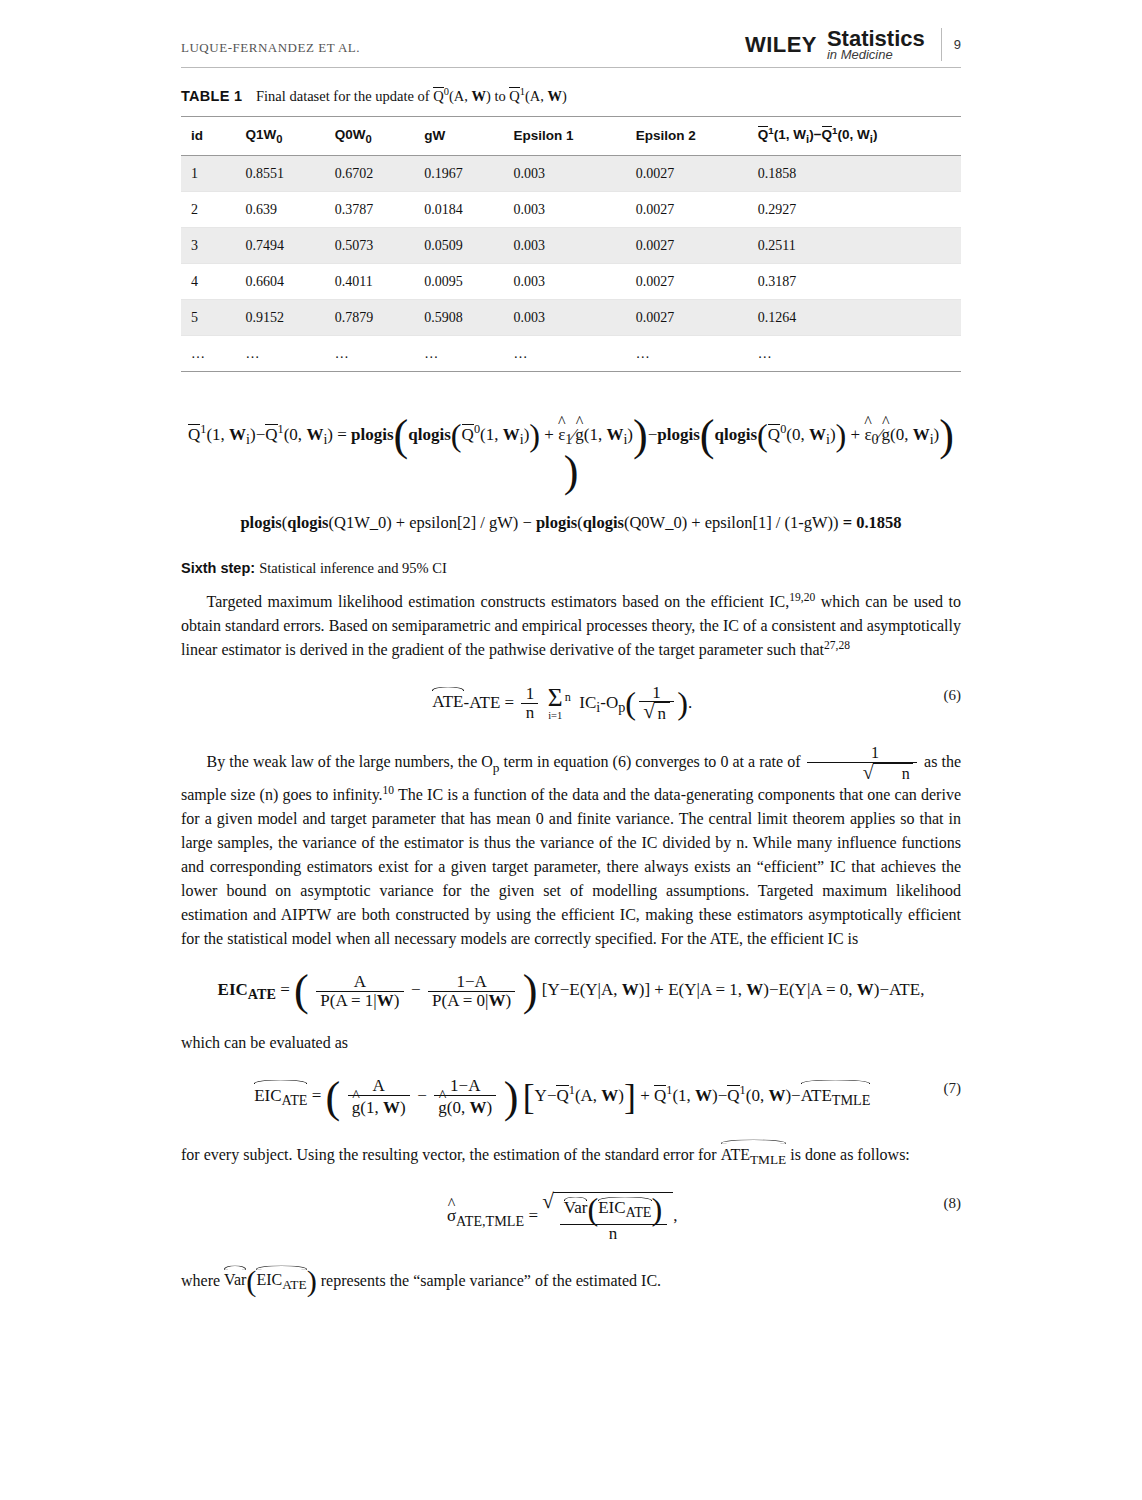LUQUE-FERNANDEZ ET AL.
WILEY Statistics in Medicine 9
TABLE 1 Final dataset for the update of Q0(A, W) to Q1(A, W)
| id | Q1W 0 | Q0W 0 | gW | Epsilon 1 | Epsilon 2 | Q 1 (1, W i )− Q 1 (0, W i ) |
| --- | --- | --- | --- | --- | --- | --- |
| 1 | 0.8551 | 0.6702 | 0.1967 | 0.003 | 0.0027 | 0.1858 |
| 2 | 0.639 | 0.3787 | 0.0184 | 0.003 | 0.0027 | 0.2927 |
| 3 | 0.7494 | 0.5073 | 0.0509 | 0.003 | 0.0027 | 0.2511 |
| 4 | 0.6604 | 0.4011 | 0.0095 | 0.003 | 0.0027 | 0.3187 |
| 5 | 0.9152 | 0.7879 | 0.5908 | 0.003 | 0.0027 | 0.1264 |
| … | … | … | … | … | … | … |
Q1(1, Wi)−Q1(0, Wi) = plogis(qlogis(Q0(1, Wi)) + ε1⁄g(1, Wi))−plogis(qlogis(Q0(0, Wi)) + ε0⁄g(0, Wi)))
plogis(qlogis(Q1W_0) + epsilon[2] / gW) − plogis(qlogis(Q0W_0) + epsilon[1] / (1-gW)) = 0.1858
Sixth step: Statistical inference and 95% CI
Targeted maximum likelihood estimation constructs estimators based on the efficient IC,19,20 which can be used to obtain standard errors. Based on semiparametric and empirical processes theory, the IC of a consistent and asymptotically linear estimator is derived in the gradient of the pathwise derivative of the target parameter such that27,28
(6) ATE-ATE = 1 n Σi=1 n ICi-Op(1 n).
By the weak law of the large numbers, the Op term in equation (6) converges to 0 at a rate of 1 n as the sample size (n) goes to infinity.10 The IC is a function of the data and the data-generating components that one can derive for a given model and target parameter that has mean 0 and finite variance. The central limit theorem applies so that in large samples, the variance of the estimator is thus the variance of the IC divided by n. While many influence functions and corresponding estimators exist for a given target parameter, there always exists an “efficient” IC that achieves the lower bound on asymptotic variance for the given set of modelling assumptions. Targeted maximum likelihood estimation and AIPTW are both constructed by using the efficient IC, making these estimators asymptotically efficient for the statistical model when all necessary models are correctly specified. For the ATE, the efficient IC is
EICATE = ( AP(A = 1|W) − 1−A P(A = 0|W) ) [Y−E(Y|A, W)] + E(Y|A = 1, W)−E(Y|A = 0, W)−ATE,
which can be evaluated as
(7) EICATE = ( Ag(1, W) − 1−A g(0, W) ) [Y−Q1(A, W)] + Q1(1, W)−Q1(0, W)−ATETMLE
for every subject. Using the resulting vector, the estimation of the standard error for ATETMLE is done as follows:
(8) σATE,TMLE = Var(EICATE) n ,
where Var(EICATE) represents the “sample variance” of the estimated IC.